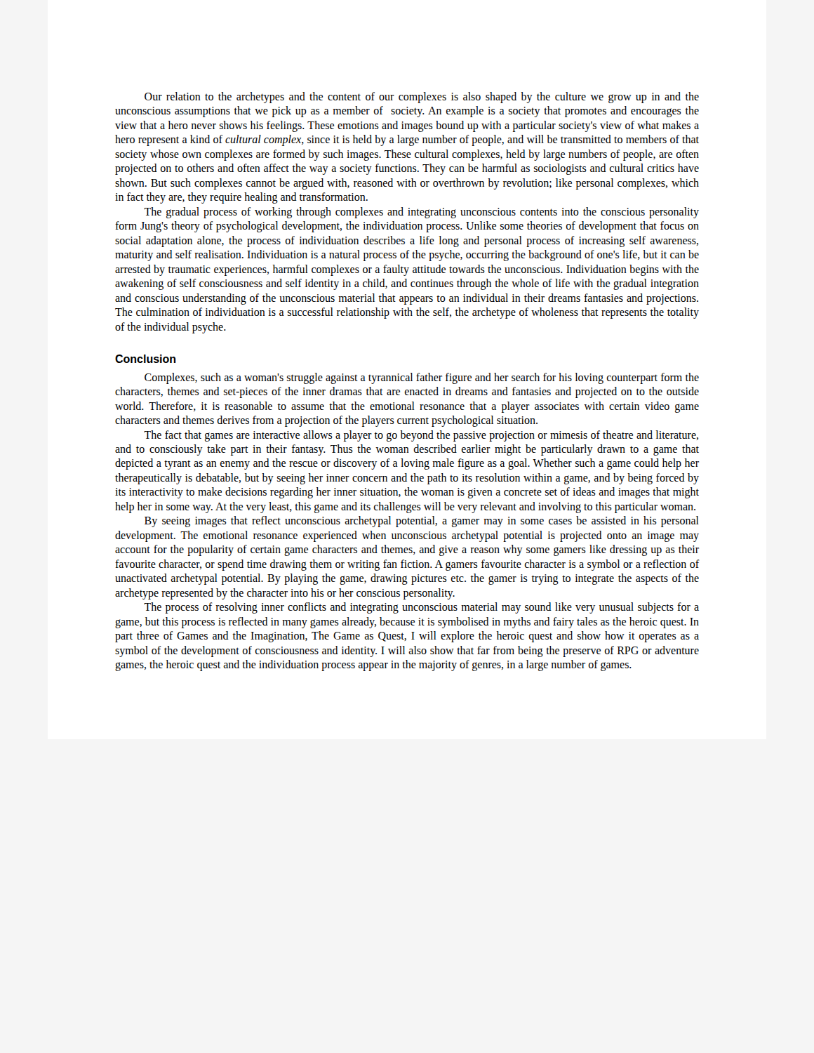Our relation to the archetypes and the content of our complexes is also shaped by the culture we grow up in and the unconscious assumptions that we pick up as a member of society. An example is a society that promotes and encourages the view that a hero never shows his feelings. These emotions and images bound up with a particular society's view of what makes a hero represent a kind of cultural complex, since it is held by a large number of people, and will be transmitted to members of that society whose own complexes are formed by such images. These cultural complexes, held by large numbers of people, are often projected on to others and often affect the way a society functions. They can be harmful as sociologists and cultural critics have shown. But such complexes cannot be argued with, reasoned with or overthrown by revolution; like personal complexes, which in fact they are, they require healing and transformation.
The gradual process of working through complexes and integrating unconscious contents into the conscious personality form Jung's theory of psychological development, the individuation process. Unlike some theories of development that focus on social adaptation alone, the process of individuation describes a life long and personal process of increasing self awareness, maturity and self realisation. Individuation is a natural process of the psyche, occurring the background of one's life, but it can be arrested by traumatic experiences, harmful complexes or a faulty attitude towards the unconscious. Individuation begins with the awakening of self consciousness and self identity in a child, and continues through the whole of life with the gradual integration and conscious understanding of the unconscious material that appears to an individual in their dreams fantasies and projections. The culmination of individuation is a successful relationship with the self, the archetype of wholeness that represents the totality of the individual psyche.
Conclusion
Complexes, such as a woman's struggle against a tyrannical father figure and her search for his loving counterpart form the characters, themes and set-pieces of the inner dramas that are enacted in dreams and fantasies and projected on to the outside world. Therefore, it is reasonable to assume that the emotional resonance that a player associates with certain video game characters and themes derives from a projection of the players current psychological situation.
The fact that games are interactive allows a player to go beyond the passive projection or mimesis of theatre and literature, and to consciously take part in their fantasy. Thus the woman described earlier might be particularly drawn to a game that depicted a tyrant as an enemy and the rescue or discovery of a loving male figure as a goal. Whether such a game could help her therapeutically is debatable, but by seeing her inner concern and the path to its resolution within a game, and by being forced by its interactivity to make decisions regarding her inner situation, the woman is given a concrete set of ideas and images that might help her in some way. At the very least, this game and its challenges will be very relevant and involving to this particular woman.
By seeing images that reflect unconscious archetypal potential, a gamer may in some cases be assisted in his personal development. The emotional resonance experienced when unconscious archetypal potential is projected onto an image may account for the popularity of certain game characters and themes, and give a reason why some gamers like dressing up as their favourite character, or spend time drawing them or writing fan fiction. A gamers favourite character is a symbol or a reflection of unactivated archetypal potential. By playing the game, drawing pictures etc. the gamer is trying to integrate the aspects of the archetype represented by the character into his or her conscious personality.
The process of resolving inner conflicts and integrating unconscious material may sound like very unusual subjects for a game, but this process is reflected in many games already, because it is symbolised in myths and fairy tales as the heroic quest. In part three of Games and the Imagination, The Game as Quest, I will explore the heroic quest and show how it operates as a symbol of the development of consciousness and identity. I will also show that far from being the preserve of RPG or adventure games, the heroic quest and the individuation process appear in the majority of genres, in a large number of games.